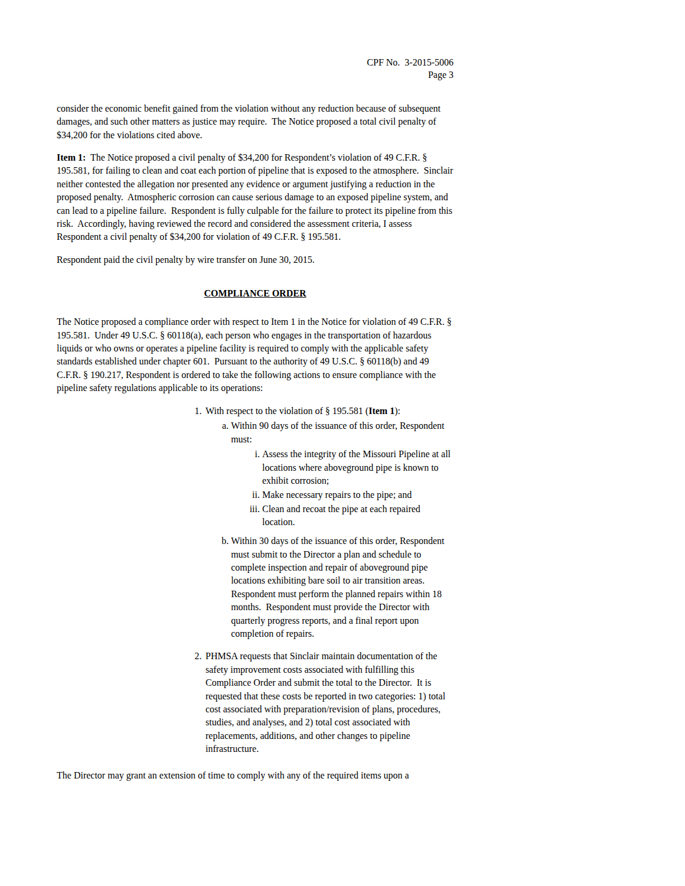CPF No. 3-2015-5006
Page 3
consider the economic benefit gained from the violation without any reduction because of subsequent damages, and such other matters as justice may require. The Notice proposed a total civil penalty of $34,200 for the violations cited above.
Item 1: The Notice proposed a civil penalty of $34,200 for Respondent’s violation of 49 C.F.R. § 195.581, for failing to clean and coat each portion of pipeline that is exposed to the atmosphere. Sinclair neither contested the allegation nor presented any evidence or argument justifying a reduction in the proposed penalty. Atmospheric corrosion can cause serious damage to an exposed pipeline system, and can lead to a pipeline failure. Respondent is fully culpable for the failure to protect its pipeline from this risk. Accordingly, having reviewed the record and considered the assessment criteria, I assess Respondent a civil penalty of $34,200 for violation of 49 C.F.R. § 195.581.
Respondent paid the civil penalty by wire transfer on June 30, 2015.
COMPLIANCE ORDER
The Notice proposed a compliance order with respect to Item 1 in the Notice for violation of 49 C.F.R. § 195.581. Under 49 U.S.C. § 60118(a), each person who engages in the transportation of hazardous liquids or who owns or operates a pipeline facility is required to comply with the applicable safety standards established under chapter 601. Pursuant to the authority of 49 U.S.C. § 60118(b) and 49 C.F.R. § 190.217, Respondent is ordered to take the following actions to ensure compliance with the pipeline safety regulations applicable to its operations:
With respect to the violation of § 195.581 (Item 1):
Within 90 days of the issuance of this order, Respondent must:
Assess the integrity of the Missouri Pipeline at all locations where aboveground pipe is known to exhibit corrosion;
Make necessary repairs to the pipe; and
Clean and recoat the pipe at each repaired location.
Within 30 days of the issuance of this order, Respondent must submit to the Director a plan and schedule to complete inspection and repair of aboveground pipe locations exhibiting bare soil to air transition areas. Respondent must perform the planned repairs within 18 months. Respondent must provide the Director with quarterly progress reports, and a final report upon completion of repairs.
PHMSA requests that Sinclair maintain documentation of the safety improvement costs associated with fulfilling this Compliance Order and submit the total to the Director. It is requested that these costs be reported in two categories: 1) total cost associated with preparation/revision of plans, procedures, studies, and analyses, and 2) total cost associated with replacements, additions, and other changes to pipeline infrastructure.
The Director may grant an extension of time to comply with any of the required items upon a